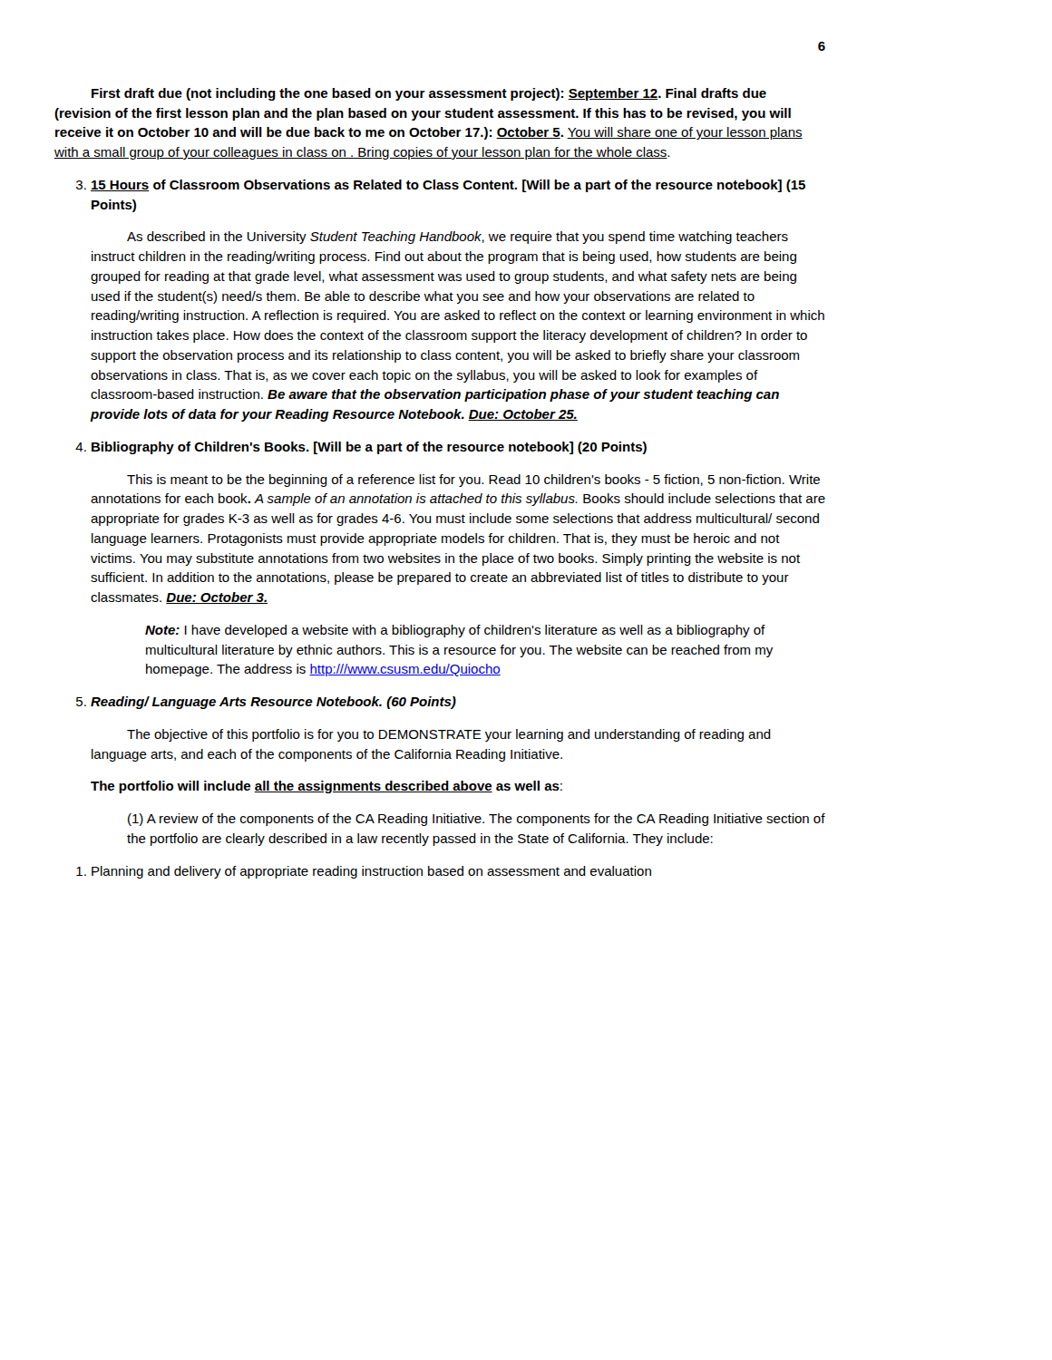6
First draft due (not including the one based on your assessment project): September 12. Final drafts due (revision of the first lesson plan and the plan based on your student assessment. If this has to be revised, you will receive it on October 10 and will be due back to me on October 17.): October 5. You will share one of your lesson plans with a small group of your colleagues in class on . Bring copies of your lesson plan for the whole class.
15 Hours of Classroom Observations as Related to Class Content. [Will be a part of the resource notebook] (15 Points)
As described in the University Student Teaching Handbook, we require that you spend time watching teachers instruct children in the reading/writing process. Find out about the program that is being used, how students are being grouped for reading at that grade level, what assessment was used to group students, and what safety nets are being used if the student(s) need/s them. Be able to describe what you see and how your observations are related to reading/writing instruction. A reflection is required. You are asked to reflect on the context or learning environment in which instruction takes place. How does the context of the classroom support the literacy development of children? In order to support the observation process and its relationship to class content, you will be asked to briefly share your classroom observations in class. That is, as we cover each topic on the syllabus, you will be asked to look for examples of classroom-based instruction. Be aware that the observation participation phase of your student teaching can provide lots of data for your Reading Resource Notebook. Due: October 25.
Bibliography of Children's Books. [Will be a part of the resource notebook] (20 Points)
This is meant to be the beginning of a reference list for you. Read 10 children's books - 5 fiction, 5 non-fiction. Write annotations for each book. A sample of an annotation is attached to this syllabus. Books should include selections that are appropriate for grades K-3 as well as for grades 4-6. You must include some selections that address multicultural/ second language learners. Protagonists must provide appropriate models for children. That is, they must be heroic and not victims. You may substitute annotations from two websites in the place of two books. Simply printing the website is not sufficient. In addition to the annotations, please be prepared to create an abbreviated list of titles to distribute to your classmates. Due: October 3.
Note: I have developed a website with a bibliography of children's literature as well as a bibliography of multicultural literature by ethnic authors. This is a resource for you. The website can be reached from my homepage. The address is http:///www.csusm.edu/Quiocho
Reading/ Language Arts Resource Notebook. (60 Points)
The objective of this portfolio is for you to DEMONSTRATE your learning and understanding of reading and language arts, and each of the components of the California Reading Initiative.
The portfolio will include all the assignments described above as well as:
(1) A review of the components of the CA Reading Initiative. The components for the CA Reading Initiative section of the portfolio are clearly described in a law recently passed in the State of California. They include:
Planning and delivery of appropriate reading instruction based on assessment and evaluation